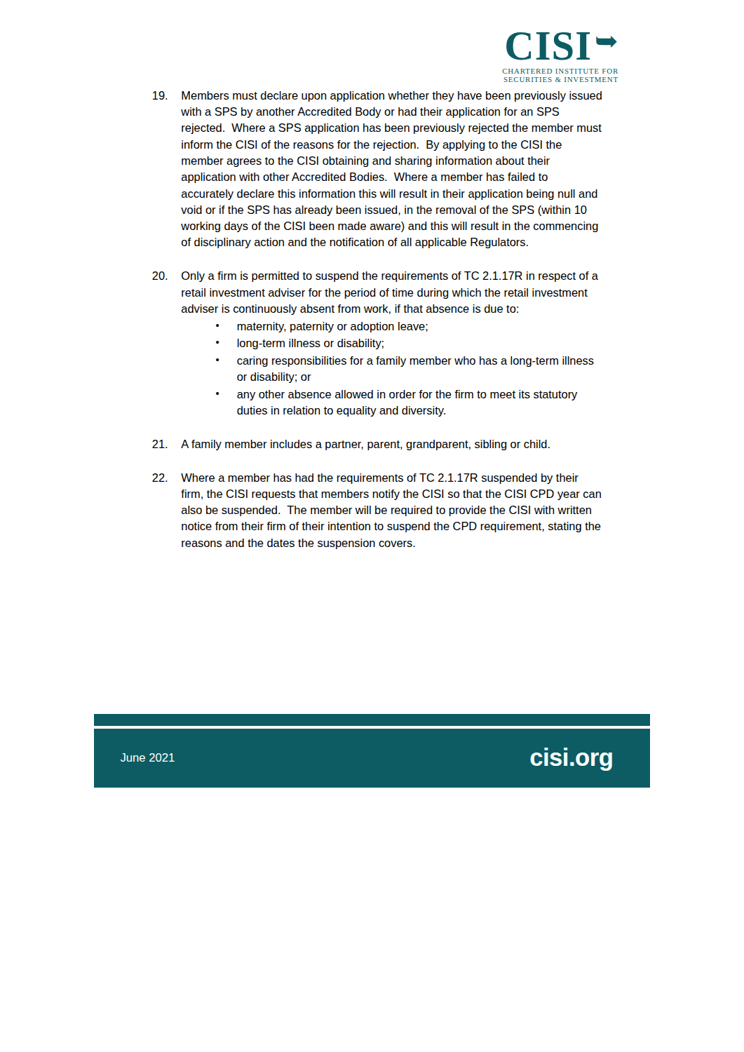CISI➥
CHARTERED INSTITUTE FOR
SECURITIES & INVESTMENT
Members must declare upon application whether they have been previously issued with a SPS by another Accredited Body or had their application for an SPS rejected. Where a SPS application has been previously rejected the member must inform the CISI of the reasons for the rejection. By applying to the CISI the member agrees to the CISI obtaining and sharing information about their application with other Accredited Bodies. Where a member has failed to accurately declare this information this will result in their application being null and void or if the SPS has already been issued, in the removal of the SPS (within 10 working days of the CISI been made aware) and this will result in the commencing of disciplinary action and the notification of all applicable Regulators.
Only a firm is permitted to suspend the requirements of TC 2.1.17R in respect of a retail investment adviser for the period of time during which the retail investment adviser is continuously absent from work, if that absence is due to:
maternity, paternity or adoption leave;
long-term illness or disability;
caring responsibilities for a family member who has a long-term illness or disability; or
any other absence allowed in order for the firm to meet its statutory duties in relation to equality and diversity.
A family member includes a partner, parent, grandparent, sibling or child.
Where a member has had the requirements of TC 2.1.17R suspended by their firm, the CISI requests that members notify the CISI so that the CISI CPD year can also be suspended. The member will be required to provide the CISI with written notice from their firm of their intention to suspend the CPD requirement, stating the reasons and the dates the suspension covers.
June 2021 cisi.org